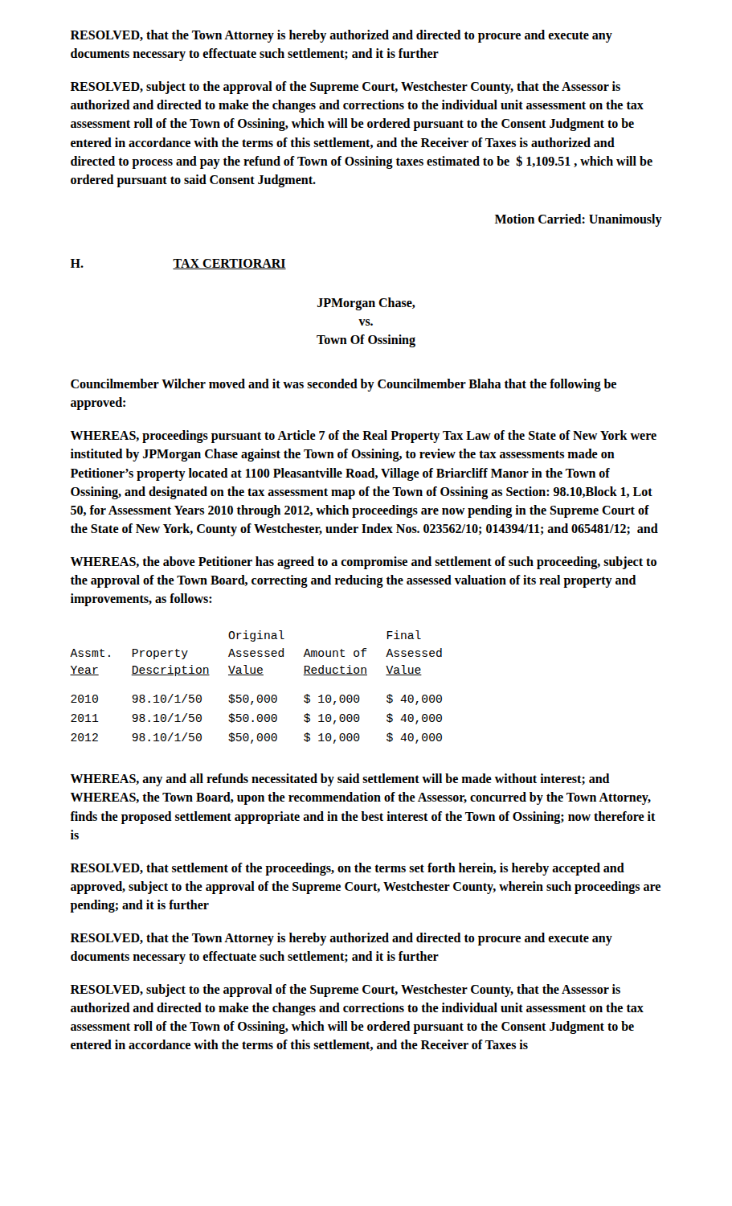RESOLVED, that the Town Attorney is hereby authorized and directed to procure and execute any documents necessary to effectuate such settlement; and it is further
RESOLVED, subject to the approval of the Supreme Court, Westchester County, that the Assessor is authorized and directed to make the changes and corrections to the individual unit assessment on the tax assessment roll of the Town of Ossining, which will be ordered pursuant to the Consent Judgment to be entered in accordance with the terms of this settlement, and the Receiver of Taxes is authorized and directed to process and pay the refund of Town of Ossining taxes estimated to be $ 1,109.51 , which will be ordered pursuant to said Consent Judgment.
Motion Carried: Unanimously
H. TAX CERTIORARI
JPMorgan Chase,
vs.
Town Of Ossining
Councilmember Wilcher moved and it was seconded by Councilmember Blaha that the following be approved:
WHEREAS, proceedings pursuant to Article 7 of the Real Property Tax Law of the State of New York were instituted by JPMorgan Chase against the Town of Ossining, to review the tax assessments made on Petitioner’s property located at 1100 Pleasantville Road, Village of Briarcliff Manor in the Town of Ossining, and designated on the tax assessment map of the Town of Ossining as Section: 98.10,Block 1, Lot 50, for Assessment Years 2010 through 2012, which proceedings are now pending in the Supreme Court of the State of New York, County of Westchester, under Index Nos. 023562/10; 014394/11; and 065481/12; and
WHEREAS, the above Petitioner has agreed to a compromise and settlement of such proceeding, subject to the approval of the Town Board, correcting and reducing the assessed valuation of its real property and improvements, as follows:
| Assmt. Year | Property Description | Original Assessed Value | Amount of Reduction | Final Assessed Value |
| --- | --- | --- | --- | --- |
| 2010 | 98.10/1/50 | $50,000 | $ 10,000 | $ 40,000 |
| 2011 | 98.10/1/50 | $50.000 | $ 10,000 | $ 40,000 |
| 2012 | 98.10/1/50 | $50,000 | $ 10,000 | $ 40,000 |
WHEREAS, any and all refunds necessitated by said settlement will be made without interest; and WHEREAS, the Town Board, upon the recommendation of the Assessor, concurred by the Town Attorney, finds the proposed settlement appropriate and in the best interest of the Town of Ossining; now therefore it is
RESOLVED, that settlement of the proceedings, on the terms set forth herein, is hereby accepted and approved, subject to the approval of the Supreme Court, Westchester County, wherein such proceedings are pending; and it is further
RESOLVED, that the Town Attorney is hereby authorized and directed to procure and execute any documents necessary to effectuate such settlement; and it is further
RESOLVED, subject to the approval of the Supreme Court, Westchester County, that the Assessor is authorized and directed to make the changes and corrections to the individual unit assessment on the tax assessment roll of the Town of Ossining, which will be ordered pursuant to the Consent Judgment to be entered in accordance with the terms of this settlement, and the Receiver of Taxes is